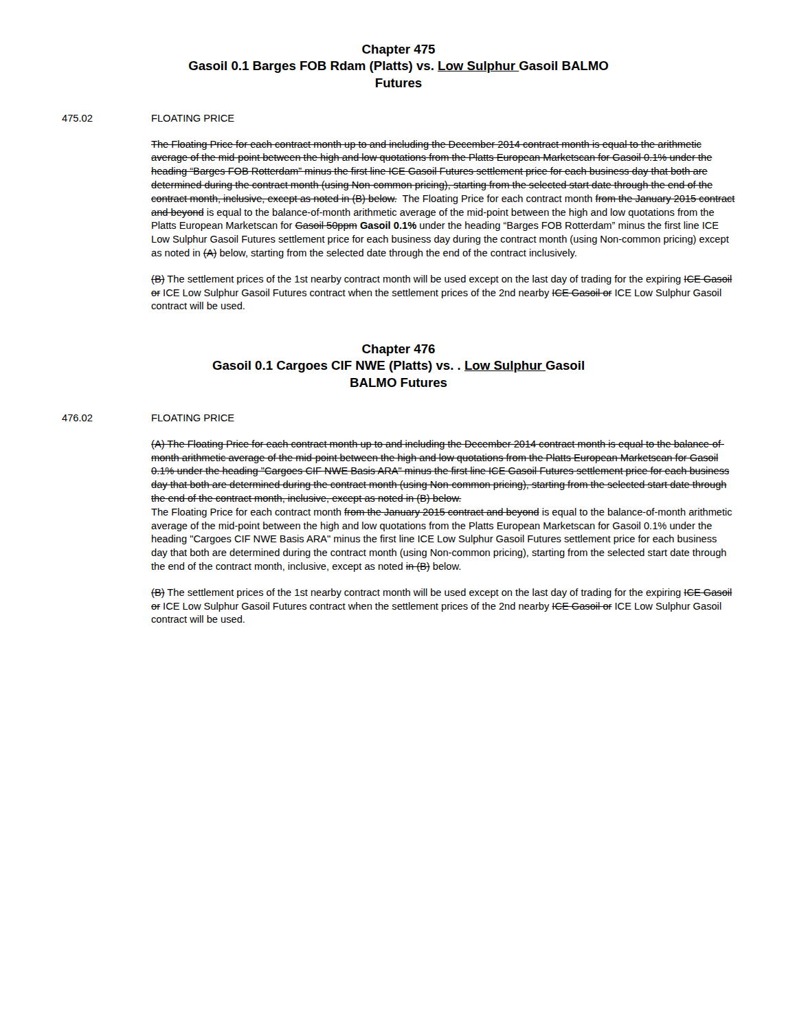Chapter 475
Gasoil 0.1 Barges FOB Rdam (Platts) vs. Low Sulphur Gasoil BALMO
Futures
475.02
FLOATING PRICE
The Floating Price for each contract month up to and including the December 2014 contract month is equal to the arithmetic average of the mid-point between the high and low quotations from the Platts European Marketscan for Gasoil 0.1% under the heading “Barges FOB Rotterdam” minus the first line ICE Gasoil Futures settlement price for each business day that both are determined during the contract month (using Non-common pricing), starting from the selected start date through the end of the contract month, inclusive, except as noted in (B) below. The Floating Price for each contract month from the January 2015 contract and beyond is equal to the balance-of-month arithmetic average of the mid-point between the high and low quotations from the Platts European Marketscan for Gasoil 50ppm Gasoil 0.1% under the heading “Barges FOB Rotterdam” minus the first line ICE Low Sulphur Gasoil Futures settlement price for each business day during the contract month (using Non-common pricing) except as noted in (A) below, starting from the selected date through the end of the contract inclusively.
(B) The settlement prices of the 1st nearby contract month will be used except on the last day of trading for the expiring ICE Gasoil or ICE Low Sulphur Gasoil Futures contract when the settlement prices of the 2nd nearby ICE Gasoil or ICE Low Sulphur Gasoil contract will be used.
Chapter 476
Gasoil 0.1 Cargoes CIF NWE (Platts) vs. . Low Sulphur Gasoil
BALMO Futures
476.02
FLOATING PRICE
(A) The Floating Price for each contract month up to and including the December 2014 contract month is equal to the balance-of-month arithmetic average of the mid-point between the high and low quotations from the Platts European Marketscan for Gasoil 0.1% under the heading "Cargoes CIF NWE Basis ARA" minus the first line ICE Gasoil Futures settlement price for each business day that both are determined during the contract month (using Non-common pricing), starting from the selected start date through the end of the contract month, inclusive, except as noted in (B) below.
The Floating Price for each contract month from the January 2015 contract and beyond is equal to the balance-of-month arithmetic average of the mid-point between the high and low quotations from the Platts European Marketscan for Gasoil 0.1% under the heading "Cargoes CIF NWE Basis ARA" minus the first line ICE Low Sulphur Gasoil Futures settlement price for each business day that both are determined during the contract month (using Non-common pricing), starting from the selected start date through the end of the contract month, inclusive, except as noted in (B) below.
(B) The settlement prices of the 1st nearby contract month will be used except on the last day of trading for the expiring ICE Gasoil or ICE Low Sulphur Gasoil Futures contract when the settlement prices of the 2nd nearby ICE Gasoil or ICE Low Sulphur Gasoil contract will be used.